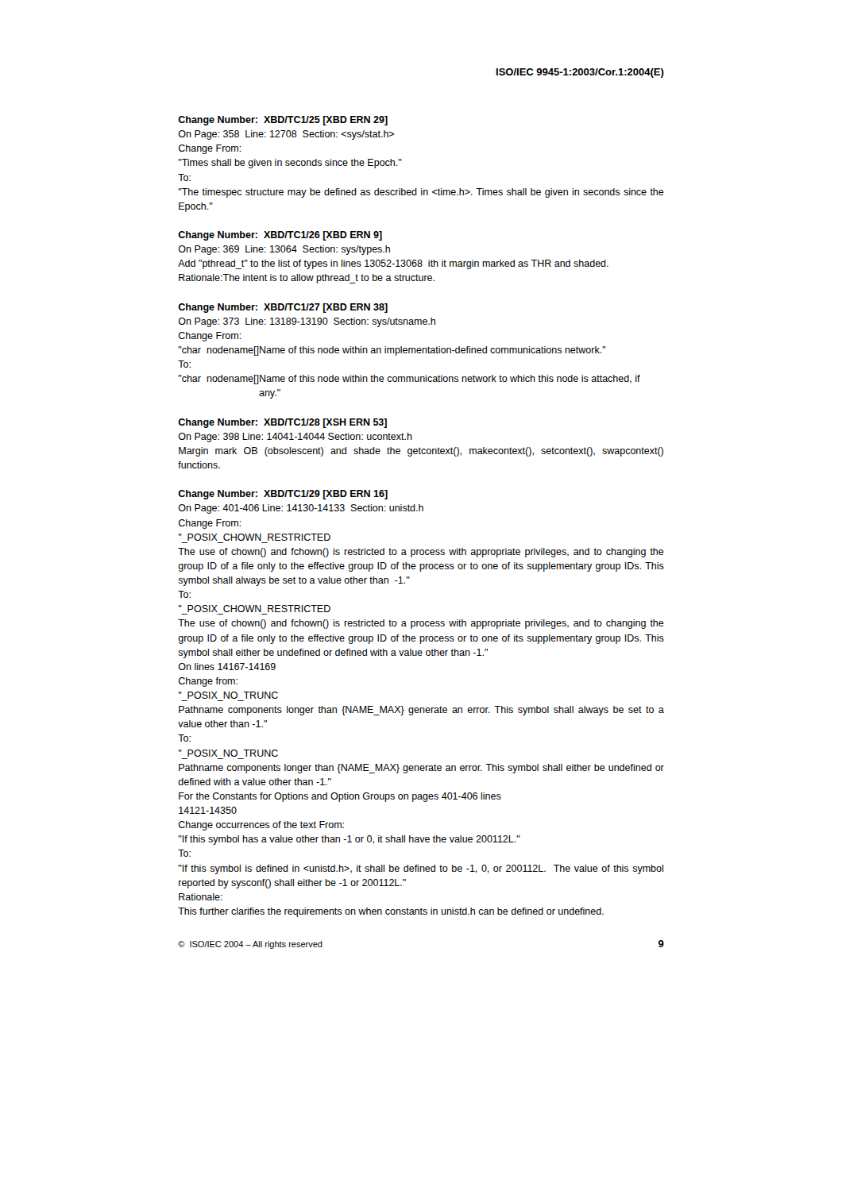ISO/IEC 9945-1:2003/Cor.1:2004(E)
Change Number: XBD/TC1/25 [XBD ERN 29]
On Page: 358 Line: 12708 Section: <sys/stat.h>
Change From:
"Times shall be given in seconds since the Epoch."
To:
"The timespec structure may be defined as described in <time.h>. Times shall be given in seconds since the Epoch."
Change Number: XBD/TC1/26 [XBD ERN 9]
On Page: 369 Line: 13064 Section: sys/types.h
Add "pthread_t" to the list of types in lines 13052-13068 ith it margin marked as THR and shaded.
Rationale:The intent is to allow pthread_t to be a structure.
Change Number: XBD/TC1/27 [XBD ERN 38]
On Page: 373 Line: 13189-13190 Section: sys/utsname.h
Change From:
| "char nodename[] | Name of this node within an implementation-defined communications network." |
To:
| "char nodename[] | Name of this node within the communications network to which this node is attached, if any." |
Change Number: XBD/TC1/28 [XSH ERN 53]
On Page: 398 Line: 14041-14044 Section: ucontext.h
Margin mark OB (obsolescent) and shade the getcontext(), makecontext(), setcontext(), swapcontext() functions.
Change Number: XBD/TC1/29 [XBD ERN 16]
On Page: 401-406 Line: 14130-14133 Section: unistd.h
Change From:
"_POSIX_CHOWN_RESTRICTED
The use of chown() and fchown() is restricted to a process with appropriate privileges, and to changing the group ID of a file only to the effective group ID of the process or to one of its supplementary group IDs. This symbol shall always be set to a value other than -1."
To:
"_POSIX_CHOWN_RESTRICTED
The use of chown() and fchown() is restricted to a process with appropriate privileges, and to changing the group ID of a file only to the effective group ID of the process or to one of its supplementary group IDs. This symbol shall either be undefined or defined with a value other than -1."
On lines 14167-14169
Change from:
"_POSIX_NO_TRUNC
Pathname components longer than {NAME_MAX} generate an error. This symbol shall always be set to a value other than -1."
To:
"_POSIX_NO_TRUNC
Pathname components longer than {NAME_MAX} generate an error. This symbol shall either be undefined or defined with a value other than -1."
For the Constants for Options and Option Groups on pages 401-406 lines
14121-14350
Change occurrences of the text From:
"If this symbol has a value other than -1 or 0, it shall have the value 200112L."
To:
"If this symbol is defined in <unistd.h>, it shall be defined to be -1, 0, or 200112L. The value of this symbol reported by sysconf() shall either be -1 or 200112L."
Rationale:
This further clarifies the requirements on when constants in unistd.h can be defined or undefined.
© ISO/IEC 2004 – All rights reserved 9